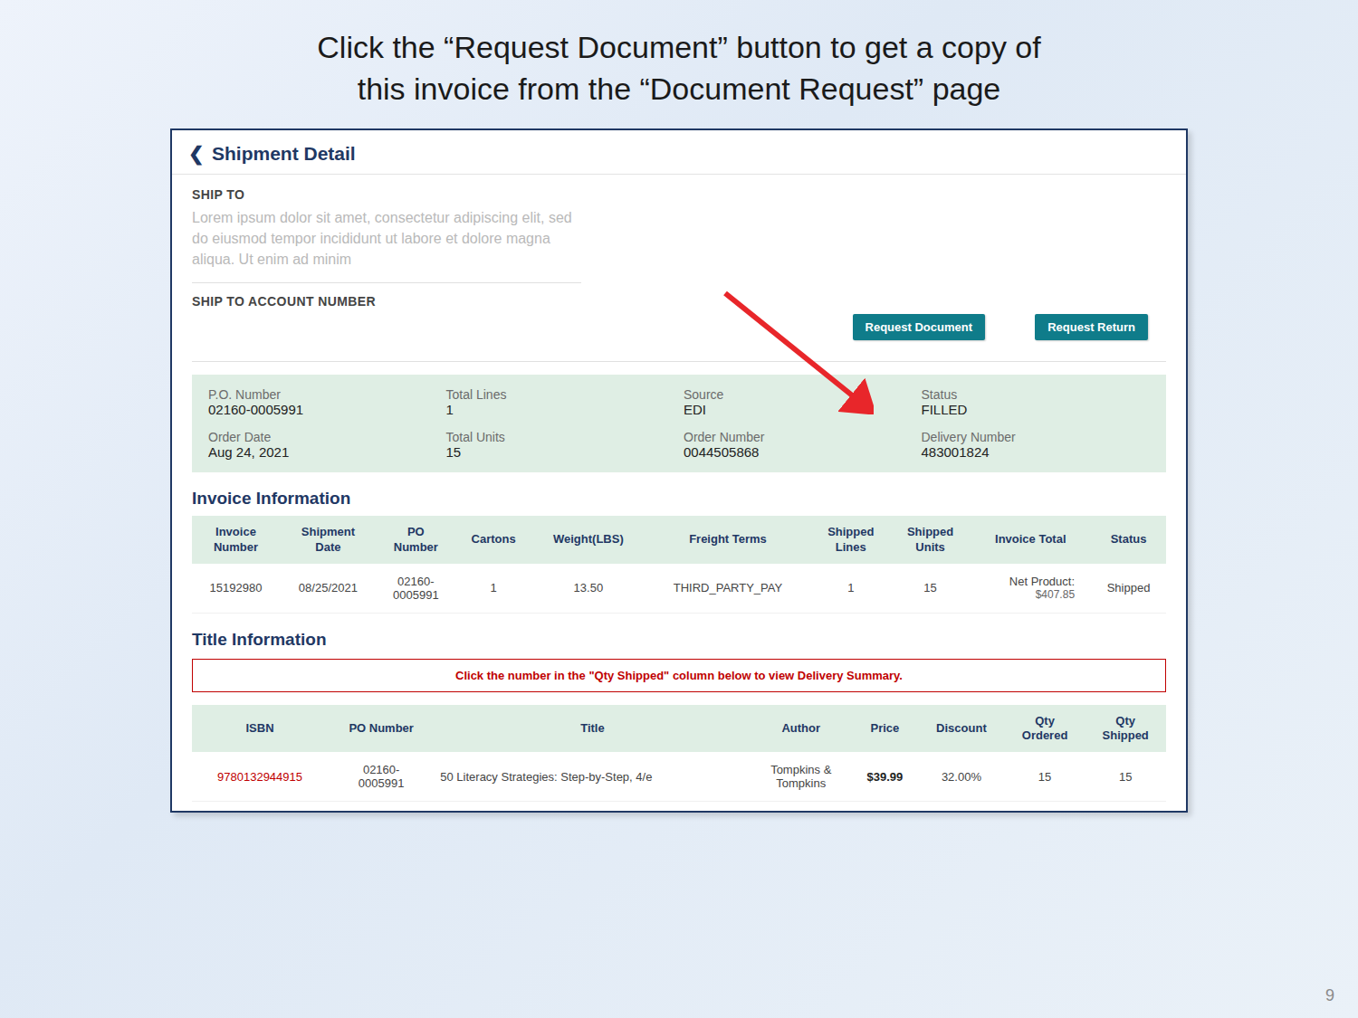Click the “Request Document” button to get a copy of
this invoice from the “Document Request” page
❮Shipment Detail
SHIP TO
Lorem ipsum dolor sit amet, consectetur adipiscing elit, sed do eiusmod tempor incididunt ut labore et dolore magna aliqua. Ut enim ad minim
SHIP TO ACCOUNT NUMBER
Request Document Request Return
P.O. Number
02160-0005991
Total Lines
1
Source
EDI
Status
FILLED
Order Date
Aug 24, 2021
Total Units
15
Order Number
0044505868
Delivery Number
483001824
Invoice Information
| Invoice Number | Shipment Date | PO Number | Cartons | Weight(LBS) | Freight Terms | Shipped Lines | Shipped Units | Invoice Total | Status |
| --- | --- | --- | --- | --- | --- | --- | --- | --- | --- |
| 15192980 | 08/25/2021 | 02160- 0005991 | 1 | 13.50 | THIRD_PARTY_PAY | 1 | 15 | Net Product: $407.85 | Shipped |
Title Information
Click the number in the "Qty Shipped" column below to view Delivery Summary.
| ISBN | PO Number | Title | Author | Price | Discount | Qty Ordered | Qty Shipped |
| --- | --- | --- | --- | --- | --- | --- | --- |
| 9780132944915 | 02160- 0005991 | 50 Literacy Strategies: Step-by-Step, 4/e | Tompkins & Tompkins | $39.99 | 32.00% | 15 | 15 |
9